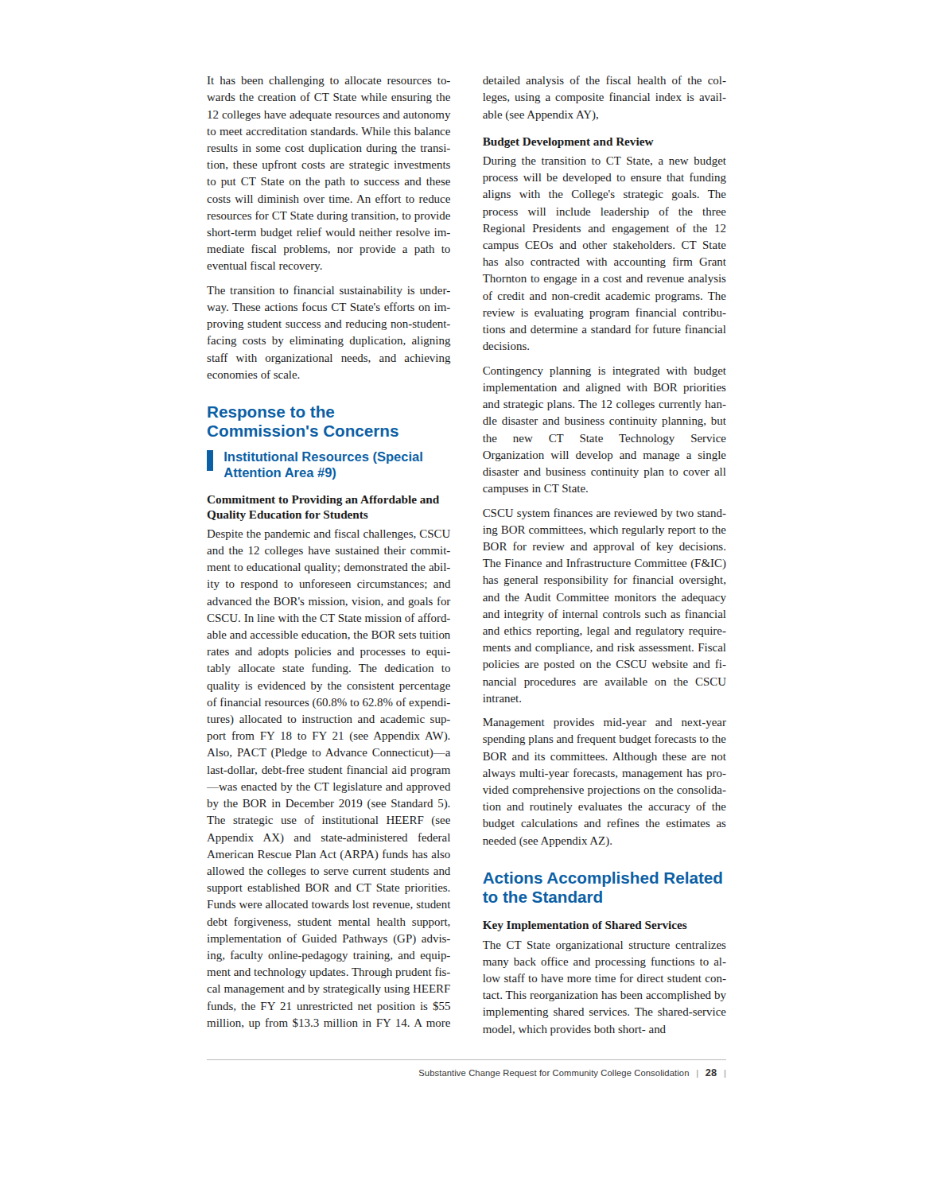It has been challenging to allocate resources towards the creation of CT State while ensuring the 12 colleges have adequate resources and autonomy to meet accreditation standards. While this balance results in some cost duplication during the transition, these upfront costs are strategic investments to put CT State on the path to success and these costs will diminish over time. An effort to reduce resources for CT State during transition, to provide short-term budget relief would neither resolve immediate fiscal problems, nor provide a path to eventual fiscal recovery.
The transition to financial sustainability is underway. These actions focus CT State's efforts on improving student success and reducing non-student-facing costs by eliminating duplication, aligning staff with organizational needs, and achieving economies of scale.
Response to the Commission's Concerns
Institutional Resources (Special Attention Area #9)
Commitment to Providing an Affordable and Quality Education for Students
Despite the pandemic and fiscal challenges, CSCU and the 12 colleges have sustained their commitment to educational quality; demonstrated the ability to respond to unforeseen circumstances; and advanced the BOR's mission, vision, and goals for CSCU. In line with the CT State mission of affordable and accessible education, the BOR sets tuition rates and adopts policies and processes to equitably allocate state funding. The dedication to quality is evidenced by the consistent percentage of financial resources (60.8% to 62.8% of expenditures) allocated to instruction and academic support from FY 18 to FY 21 (see Appendix AW). Also, PACT (Pledge to Advance Connecticut)—a last-dollar, debt-free student financial aid program—was enacted by the CT legislature and approved by the BOR in December 2019 (see Standard 5). The strategic use of institutional HEERF (see Appendix AX) and state-administered federal American Rescue Plan Act (ARPA) funds has also allowed the colleges to serve current students and support established BOR and CT State priorities. Funds were allocated towards lost revenue, student debt forgiveness, student mental health support, implementation of Guided Pathways (GP) advising, faculty online-pedagogy training, and equipment and technology updates. Through prudent fiscal management and by strategically using HEERF funds, the FY 21 unrestricted net position is $55 million, up from $13.3 million in FY 14. A more detailed analysis of the fiscal health of the colleges, using a composite financial index is available (see Appendix AY),
Budget Development and Review
During the transition to CT State, a new budget process will be developed to ensure that funding aligns with the College's strategic goals. The process will include leadership of the three Regional Presidents and engagement of the 12 campus CEOs and other stakeholders. CT State has also contracted with accounting firm Grant Thornton to engage in a cost and revenue analysis of credit and non-credit academic programs. The review is evaluating program financial contributions and determine a standard for future financial decisions.
Contingency planning is integrated with budget implementation and aligned with BOR priorities and strategic plans. The 12 colleges currently handle disaster and business continuity planning, but the new CT State Technology Service Organization will develop and manage a single disaster and business continuity plan to cover all campuses in CT State.
CSCU system finances are reviewed by two standing BOR committees, which regularly report to the BOR for review and approval of key decisions. The Finance and Infrastructure Committee (F&IC) has general responsibility for financial oversight, and the Audit Committee monitors the adequacy and integrity of internal controls such as financial and ethics reporting, legal and regulatory requirements and compliance, and risk assessment. Fiscal policies are posted on the CSCU website and financial procedures are available on the CSCU intranet.
Management provides mid-year and next-year spending plans and frequent budget forecasts to the BOR and its committees. Although these are not always multi-year forecasts, management has provided comprehensive projections on the consolidation and routinely evaluates the accuracy of the budget calculations and refines the estimates as needed (see Appendix AZ).
Actions Accomplished Related to the Standard
Key Implementation of Shared Services
The CT State organizational structure centralizes many back office and processing functions to allow staff to have more time for direct student contact. This reorganization has been accomplished by implementing shared services. The shared-service model, which provides both short- and
Substantive Change Request for Community College Consolidation | 28 |